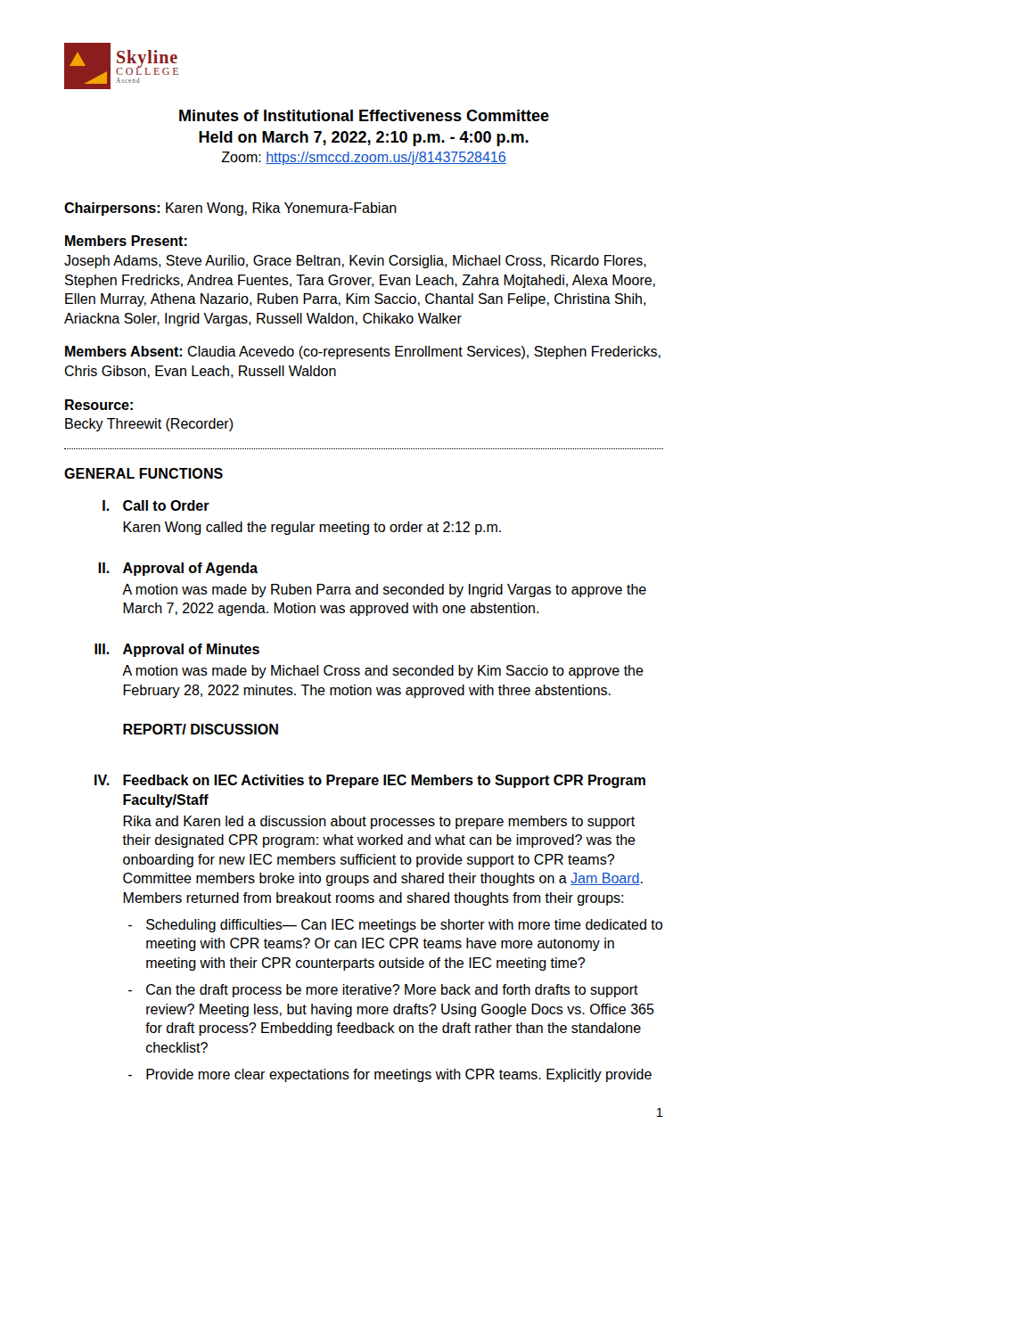Skyline COLLEGE Ascend
Minutes of Institutional Effectiveness Committee Held on March 7, 2022, 2:10 p.m. - 4:00 p.m.
Zoom: https://smccd.zoom.us/j/81437528416
Chairpersons: Karen Wong, Rika Yonemura-Fabian
Members Present:
Joseph Adams, Steve Aurilio, Grace Beltran, Kevin Corsiglia, Michael Cross, Ricardo Flores, Stephen Fredricks, Andrea Fuentes, Tara Grover, Evan Leach, Zahra Mojtahedi, Alexa Moore, Ellen Murray, Athena Nazario, Ruben Parra, Kim Saccio, Chantal San Felipe, Christina Shih, Ariackna Soler, Ingrid Vargas, Russell Waldon, Chikako Walker
Members Absent: Claudia Acevedo (co-represents Enrollment Services), Stephen Fredericks, Chris Gibson, Evan Leach, Russell Waldon
Resource:
Becky Threewit (Recorder)
GENERAL FUNCTIONS
I.
Call to Order
Karen Wong called the regular meeting to order at 2:12 p.m.
II.
Approval of Agenda
A motion was made by Ruben Parra and seconded by Ingrid Vargas to approve the March 7, 2022 agenda. Motion was approved with one abstention.
III.
Approval of Minutes
A motion was made by Michael Cross and seconded by Kim Saccio to approve the February 28, 2022 minutes. The motion was approved with three abstentions.
REPORT/ DISCUSSION
IV.
Feedback on IEC Activities to Prepare IEC Members to Support CPR Program Faculty/Staff
Rika and Karen led a discussion about processes to prepare members to support their designated CPR program: what worked and what can be improved? was the onboarding for new IEC members sufficient to provide support to CPR teams? Committee members broke into groups and shared their thoughts on a Jam Board. Members returned from breakout rooms and shared thoughts from their groups:
Scheduling difficulties— Can IEC meetings be shorter with more time dedicated to meeting with CPR teams? Or can IEC CPR teams have more autonomy in meeting with their CPR counterparts outside of the IEC meeting time?
Can the draft process be more iterative? More back and forth drafts to support review? Meeting less, but having more drafts? Using Google Docs vs. Office 365 for draft process? Embedding feedback on the draft rather than the standalone checklist?
Provide more clear expectations for meetings with CPR teams. Explicitly provide
1